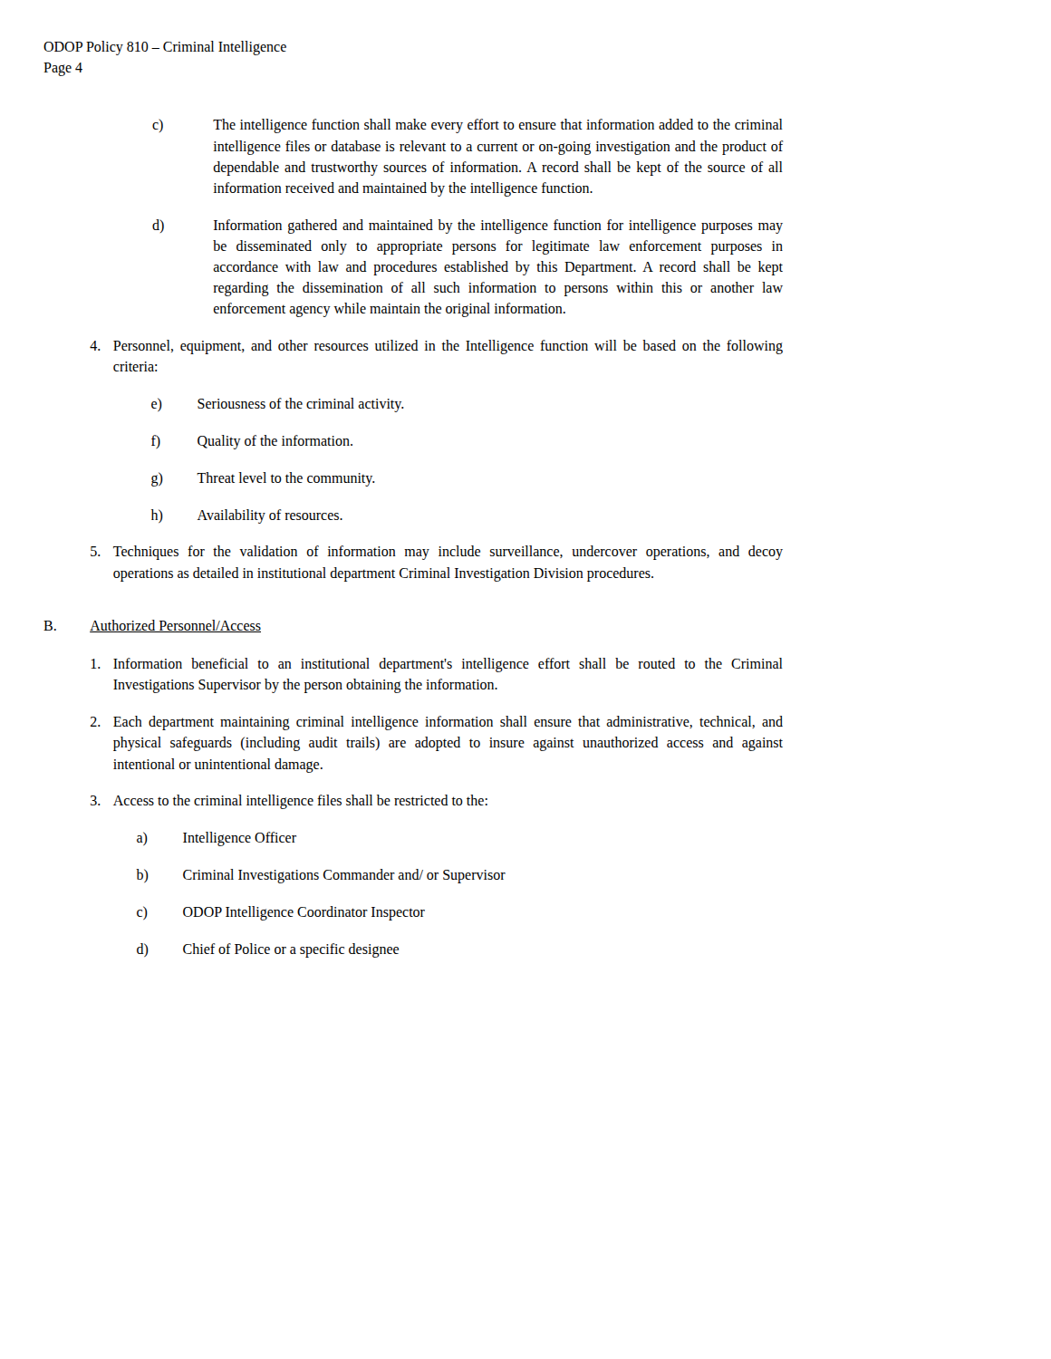ODOP Policy 810 – Criminal Intelligence
Page 4
c) The intelligence function shall make every effort to ensure that information added to the criminal intelligence files or database is relevant to a current or on-going investigation and the product of dependable and trustworthy sources of information. A record shall be kept of the source of all information received and maintained by the intelligence function.
d) Information gathered and maintained by the intelligence function for intelligence purposes may be disseminated only to appropriate persons for legitimate law enforcement purposes in accordance with law and procedures established by this Department. A record shall be kept regarding the dissemination of all such information to persons within this or another law enforcement agency while maintain the original information.
4. Personnel, equipment, and other resources utilized in the Intelligence function will be based on the following criteria:
e) Seriousness of the criminal activity.
f) Quality of the information.
g) Threat level to the community.
h) Availability of resources.
5. Techniques for the validation of information may include surveillance, undercover operations, and decoy operations as detailed in institutional department Criminal Investigation Division procedures.
B.
Authorized Personnel/Access
1. Information beneficial to an institutional department's intelligence effort shall be routed to the Criminal Investigations Supervisor by the person obtaining the information.
2. Each department maintaining criminal intelligence information shall ensure that administrative, technical, and physical safeguards (including audit trails) are adopted to insure against unauthorized access and against intentional or unintentional damage.
3. Access to the criminal intelligence files shall be restricted to the:
a) Intelligence Officer
b) Criminal Investigations Commander and/ or Supervisor
c) ODOP Intelligence Coordinator Inspector
d) Chief of Police or a specific designee